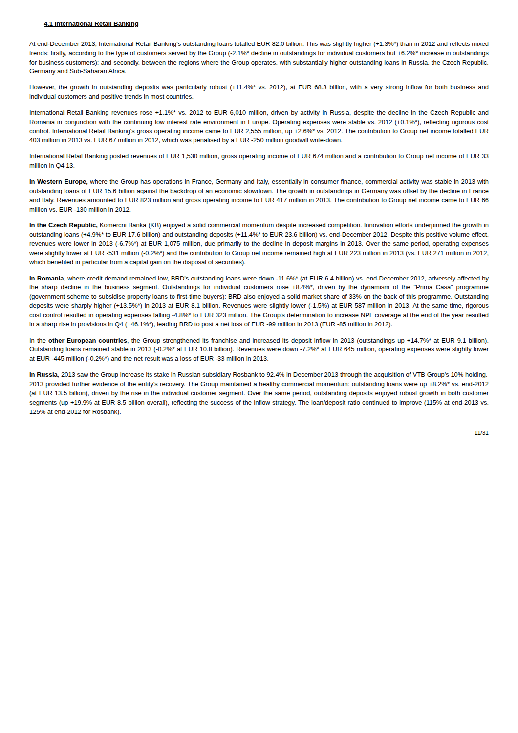4.1 International Retail Banking
At end-December 2013, International Retail Banking's outstanding loans totalled EUR 82.0 billion. This was slightly higher (+1.3%*) than in 2012 and reflects mixed trends: firstly, according to the type of customers served by the Group (-2.1%* decline in outstandings for individual customers but +6.2%* increase in outstandings for business customers); and secondly, between the regions where the Group operates, with substantially higher outstanding loans in Russia, the Czech Republic, Germany and Sub-Saharan Africa.
However, the growth in outstanding deposits was particularly robust (+11.4%* vs. 2012), at EUR 68.3 billion, with a very strong inflow for both business and individual customers and positive trends in most countries.
International Retail Banking revenues rose +1.1%* vs. 2012 to EUR 6,010 million, driven by activity in Russia, despite the decline in the Czech Republic and Romania in conjunction with the continuing low interest rate environment in Europe. Operating expenses were stable vs. 2012 (+0.1%*), reflecting rigorous cost control. International Retail Banking's gross operating income came to EUR 2,555 million, up +2.6%* vs. 2012. The contribution to Group net income totalled EUR 403 million in 2013 vs. EUR 67 million in 2012, which was penalised by a EUR -250 million goodwill write-down.
International Retail Banking posted revenues of EUR 1,530 million, gross operating income of EUR 674 million and a contribution to Group net income of EUR 33 million in Q4 13.
In Western Europe, where the Group has operations in France, Germany and Italy, essentially in consumer finance, commercial activity was stable in 2013 with outstanding loans of EUR 15.6 billion against the backdrop of an economic slowdown. The growth in outstandings in Germany was offset by the decline in France and Italy. Revenues amounted to EUR 823 million and gross operating income to EUR 417 million in 2013. The contribution to Group net income came to EUR 66 million vs. EUR -130 million in 2012.
In the Czech Republic, Komercni Banka (KB) enjoyed a solid commercial momentum despite increased competition. Innovation efforts underpinned the growth in outstanding loans (+4.9%* to EUR 17.6 billion) and outstanding deposits (+11.4%* to EUR 23.6 billion) vs. end-December 2012. Despite this positive volume effect, revenues were lower in 2013 (-6.7%*) at EUR 1,075 million, due primarily to the decline in deposit margins in 2013. Over the same period, operating expenses were slightly lower at EUR -531 million (-0.2%*) and the contribution to Group net income remained high at EUR 223 million in 2013 (vs. EUR 271 million in 2012, which benefited in particular from a capital gain on the disposal of securities).
In Romania, where credit demand remained low, BRD's outstanding loans were down -11.6%* (at EUR 6.4 billion) vs. end-December 2012, adversely affected by the sharp decline in the business segment. Outstandings for individual customers rose +8.4%*, driven by the dynamism of the "Prima Casa" programme (government scheme to subsidise property loans to first-time buyers): BRD also enjoyed a solid market share of 33% on the back of this programme. Outstanding deposits were sharply higher (+13.5%*) in 2013 at EUR 8.1 billion. Revenues were slightly lower (-1.5%) at EUR 587 million in 2013. At the same time, rigorous cost control resulted in operating expenses falling -4.8%* to EUR 323 million. The Group's determination to increase NPL coverage at the end of the year resulted in a sharp rise in provisions in Q4 (+46.1%*), leading BRD to post a net loss of EUR -99 million in 2013 (EUR -85 million in 2012).
In the other European countries, the Group strengthened its franchise and increased its deposit inflow in 2013 (outstandings up +14.7%* at EUR 9.1 billion). Outstanding loans remained stable in 2013 (-0.2%* at EUR 10.8 billion). Revenues were down -7.2%* at EUR 645 million, operating expenses were slightly lower at EUR -445 million (-0.2%*) and the net result was a loss of EUR -33 million in 2013.
In Russia, 2013 saw the Group increase its stake in Russian subsidiary Rosbank to 92.4% in December 2013 through the acquisition of VTB Group's 10% holding.
2013 provided further evidence of the entity's recovery. The Group maintained a healthy commercial momentum: outstanding loans were up +8.2%* vs. end-2012 (at EUR 13.5 billion), driven by the rise in the individual customer segment. Over the same period, outstanding deposits enjoyed robust growth in both customer segments (up +19.9% at EUR 8.5 billion overall), reflecting the success of the inflow strategy. The loan/deposit ratio continued to improve (115% at end-2013 vs. 125% at end-2012 for Rosbank).
11/31